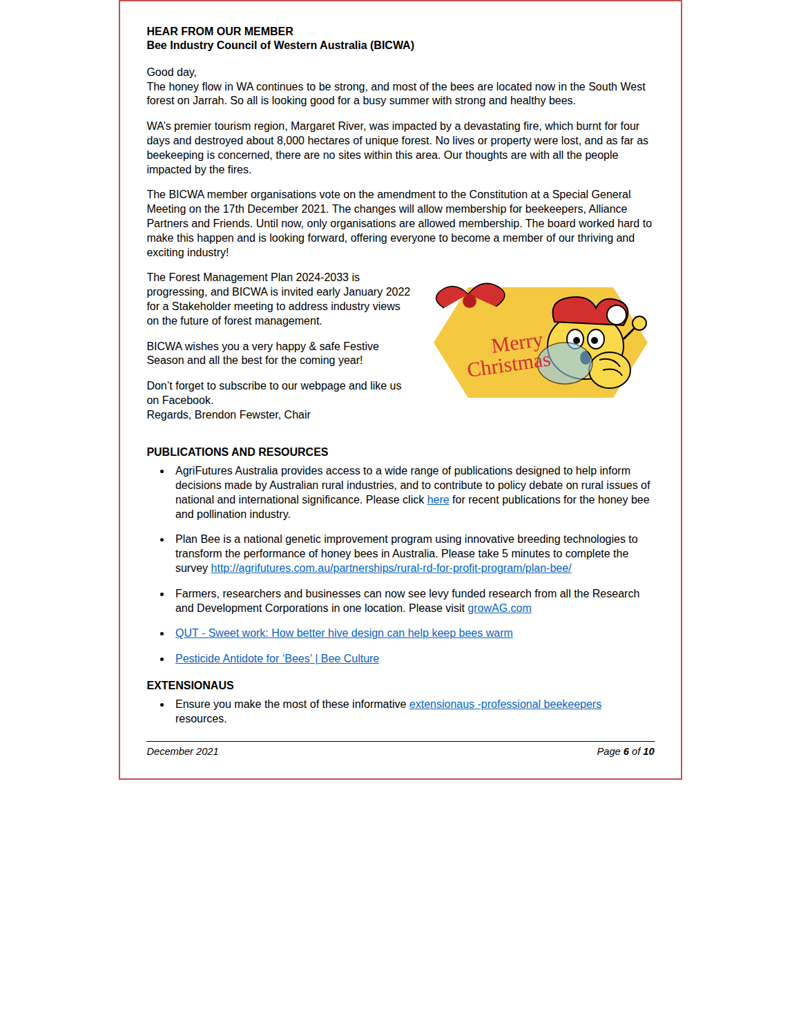HEAR FROM OUR MEMBER
Bee Industry Council of Western Australia (BICWA)
Good day,
The honey flow in WA continues to be strong, and most of the bees are located now in the South West forest on Jarrah. So all is looking good for a busy summer with strong and healthy bees.
WA’s premier tourism region, Margaret River, was impacted by a devastating fire, which burnt for four days and destroyed about 8,000 hectares of unique forest. No lives or property were lost, and as far as beekeeping is concerned, there are no sites within this area. Our thoughts are with all the people impacted by the fires.
The BICWA member organisations vote on the amendment to the Constitution at a Special General Meeting on the 17th December 2021. The changes will allow membership for beekeepers, Alliance Partners and Friends. Until now, only organisations are allowed membership. The board worked hard to make this happen and is looking forward, offering everyone to become a member of our thriving and exciting industry!
The Forest Management Plan 2024-2033 is progressing, and BICWA is invited early January 2022 for a Stakeholder meeting to address industry views on the future of forest management.
BICWA wishes you a very happy & safe Festive Season and all the best for the coming year!
Don’t forget to subscribe to our webpage and like us on Facebook.
Regards, Brendon Fewster, Chair
PUBLICATIONS AND RESOURCES
AgriFutures Australia provides access to a wide range of publications designed to help inform decisions made by Australian rural industries, and to contribute to policy debate on rural issues of national and international significance. Please click here for recent publications for the honey bee and pollination industry.
Plan Bee is a national genetic improvement program using innovative breeding technologies to transform the performance of honey bees in Australia. Please take 5 minutes to complete the survey http://agrifutures.com.au/partnerships/rural-rd-for-profit-program/plan-bee/
Farmers, researchers and businesses can now see levy funded research from all the Research and Development Corporations in one location. Please visit growAG.com
QUT - Sweet work: How better hive design can help keep bees warm
Pesticide Antidote for ‘Bees’ | Bee Culture
EXTENSIONAUS
Ensure you make the most of these informative extensionaus -professional beekeepers resources.
December 2021
Page 6 of 10